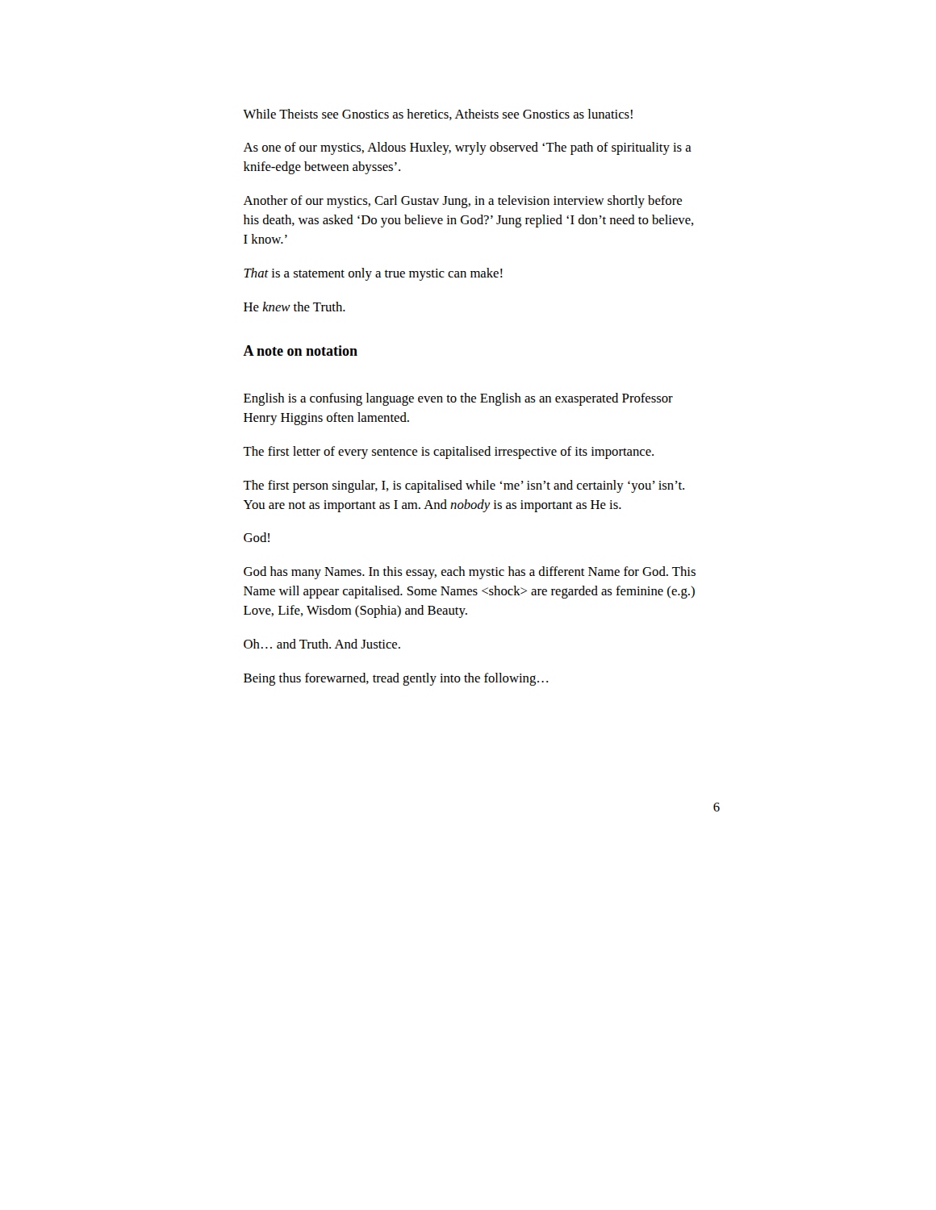While Theists see Gnostics as heretics, Atheists see Gnostics as lunatics!
As one of our mystics, Aldous Huxley, wryly observed ‘The path of spirituality is a knife-edge between abysses’.
Another of our mystics, Carl Gustav Jung, in a television interview shortly before his death, was asked ‘Do you believe in God?’ Jung replied ‘I don’t need to believe, I know.’
That is a statement only a true mystic can make!
He knew the Truth.
A note on notation
English is a confusing language even to the English as an exasperated Professor Henry Higgins often lamented.
The first letter of every sentence is capitalised irrespective of its importance.
The first person singular, I, is capitalised while ‘me’ isn’t and certainly ‘you’ isn’t. You are not as important as I am. And nobody is as important as He is.
God!
God has many Names. In this essay, each mystic has a different Name for God. This Name will appear capitalised. Some Names <shock> are regarded as feminine (e.g.) Love, Life, Wisdom (Sophia) and Beauty.
Oh… and Truth. And Justice.
Being thus forewarned, tread gently into the following…
6